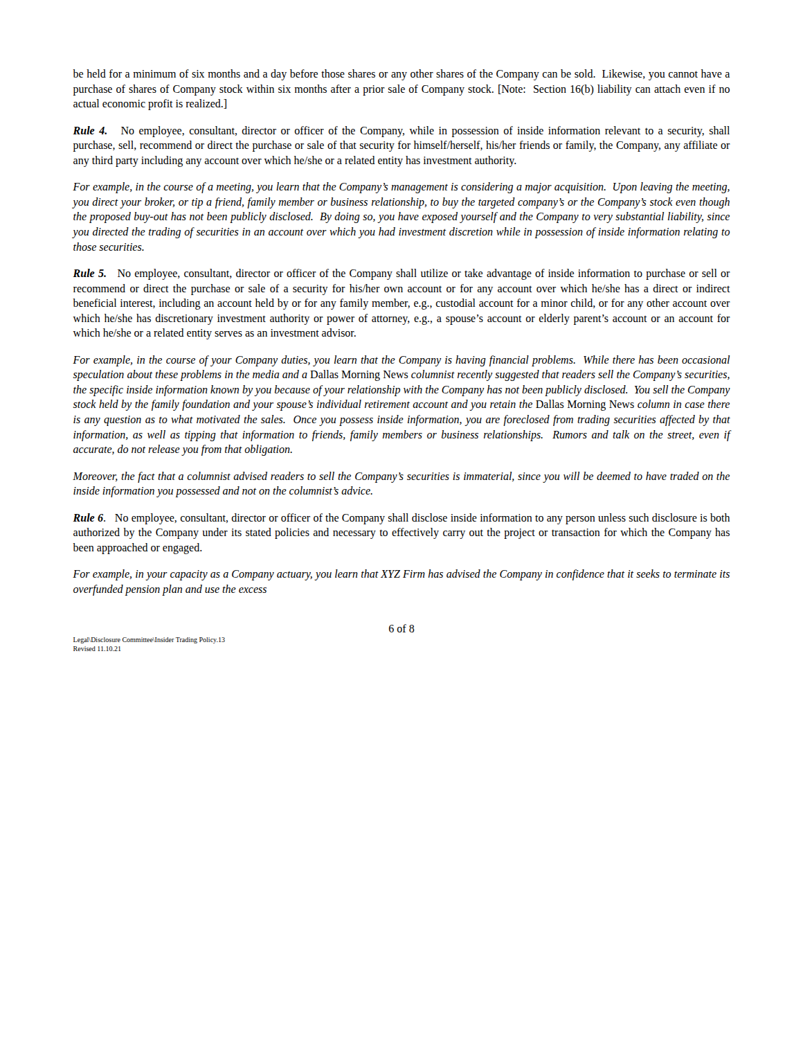be held for a minimum of six months and a day before those shares or any other shares of the Company can be sold. Likewise, you cannot have a purchase of shares of Company stock within six months after a prior sale of Company stock. [Note: Section 16(b) liability can attach even if no actual economic profit is realized.]
Rule 4. No employee, consultant, director or officer of the Company, while in possession of inside information relevant to a security, shall purchase, sell, recommend or direct the purchase or sale of that security for himself/herself, his/her friends or family, the Company, any affiliate or any third party including any account over which he/she or a related entity has investment authority.
For example, in the course of a meeting, you learn that the Company’s management is considering a major acquisition. Upon leaving the meeting, you direct your broker, or tip a friend, family member or business relationship, to buy the targeted company’s or the Company’s stock even though the proposed buy-out has not been publicly disclosed. By doing so, you have exposed yourself and the Company to very substantial liability, since you directed the trading of securities in an account over which you had investment discretion while in possession of inside information relating to those securities.
Rule 5. No employee, consultant, director or officer of the Company shall utilize or take advantage of inside information to purchase or sell or recommend or direct the purchase or sale of a security for his/her own account or for any account over which he/she has a direct or indirect beneficial interest, including an account held by or for any family member, e.g., custodial account for a minor child, or for any other account over which he/she has discretionary investment authority or power of attorney, e.g., a spouse’s account or elderly parent’s account or an account for which he/she or a related entity serves as an investment advisor.
For example, in the course of your Company duties, you learn that the Company is having financial problems. While there has been occasional speculation about these problems in the media and a Dallas Morning News columnist recently suggested that readers sell the Company’s securities, the specific inside information known by you because of your relationship with the Company has not been publicly disclosed. You sell the Company stock held by the family foundation and your spouse’s individual retirement account and you retain the Dallas Morning News column in case there is any question as to what motivated the sales. Once you possess inside information, you are foreclosed from trading securities affected by that information, as well as tipping that information to friends, family members or business relationships. Rumors and talk on the street, even if accurate, do not release you from that obligation.
Moreover, the fact that a columnist advised readers to sell the Company’s securities is immaterial, since you will be deemed to have traded on the inside information you possessed and not on the columnist’s advice.
Rule 6. No employee, consultant, director or officer of the Company shall disclose inside information to any person unless such disclosure is both authorized by the Company under its stated policies and necessary to effectively carry out the project or transaction for which the Company has been approached or engaged.
For example, in your capacity as a Company actuary, you learn that XYZ Firm has advised the Company in confidence that it seeks to terminate its overfunded pension plan and use the excess
6 of 8
Legal\Disclosure Committee\Insider Trading Policy.13
Revised 11.10.21